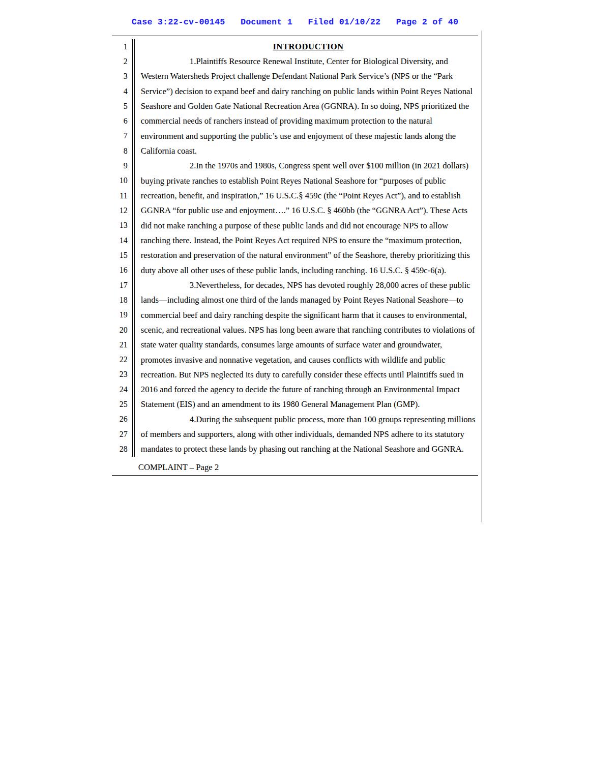Case 3:22-cv-00145 Document 1 Filed 01/10/22 Page 2 of 40
1
2
3
4
5
6
7
8
9
10
11
12
13
14
15
16
17
18
19
20
21
22
23
24
25
26
27
28
INTRODUCTION
1. Plaintiffs Resource Renewal Institute, Center for Biological Diversity, and Western Watersheds Project challenge Defendant National Park Service’s (NPS or the “Park Service”) decision to expand beef and dairy ranching on public lands within Point Reyes National Seashore and Golden Gate National Recreation Area (GGNRA). In so doing, NPS prioritized the commercial needs of ranchers instead of providing maximum protection to the natural environment and supporting the public’s use and enjoyment of these majestic lands along the California coast.
2. In the 1970s and 1980s, Congress spent well over $100 million (in 2021 dollars) buying private ranches to establish Point Reyes National Seashore for “purposes of public recreation, benefit, and inspiration,” 16 U.S.C.§ 459c (the “Point Reyes Act”), and to establish GGNRA “for public use and enjoyment….” 16 U.S.C. § 460bb (the “GGNRA Act”). These Acts did not make ranching a purpose of these public lands and did not encourage NPS to allow ranching there. Instead, the Point Reyes Act required NPS to ensure the “maximum protection, restoration and preservation of the natural environment” of the Seashore, thereby prioritizing this duty above all other uses of these public lands, including ranching. 16 U.S.C. § 459c-6(a).
3. Nevertheless, for decades, NPS has devoted roughly 28,000 acres of these public lands—including almost one third of the lands managed by Point Reyes National Seashore—to commercial beef and dairy ranching despite the significant harm that it causes to environmental, scenic, and recreational values. NPS has long been aware that ranching contributes to violations of state water quality standards, consumes large amounts of surface water and groundwater, promotes invasive and nonnative vegetation, and causes conflicts with wildlife and public recreation. But NPS neglected its duty to carefully consider these effects until Plaintiffs sued in 2016 and forced the agency to decide the future of ranching through an Environmental Impact Statement (EIS) and an amendment to its 1980 General Management Plan (GMP).
4. During the subsequent public process, more than 100 groups representing millions of members and supporters, along with other individuals, demanded NPS adhere to its statutory mandates to protect these lands by phasing out ranching at the National Seashore and GGNRA.
COMPLAINT – Page 2